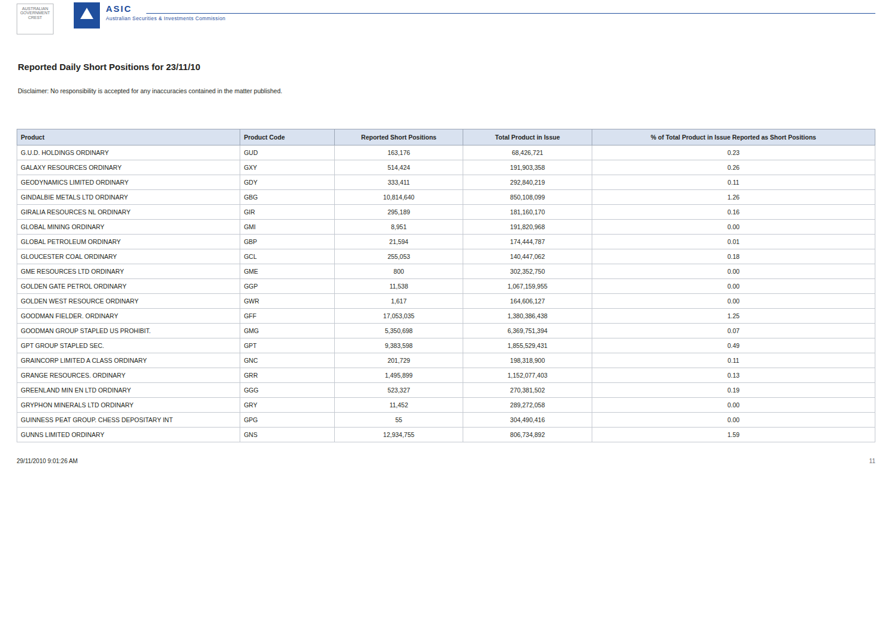AUSTRALIAN
GOVERNMENT
CREST
ASIC
Australian Securities & Investments Commission
Reported Daily Short Positions for 23/11/10
Disclaimer: No responsibility is accepted for any inaccuracies contained in the matter published.
| Product | Product Code | Reported Short Positions | Total Product in Issue | % of Total Product in Issue Reported as Short Positions |
| --- | --- | --- | --- | --- |
| G.U.D. HOLDINGS ORDINARY | GUD | 163,176 | 68,426,721 | 0.23 |
| GALAXY RESOURCES ORDINARY | GXY | 514,424 | 191,903,358 | 0.26 |
| GEODYNAMICS LIMITED ORDINARY | GDY | 333,411 | 292,840,219 | 0.11 |
| GINDALBIE METALS LTD ORDINARY | GBG | 10,814,640 | 850,108,099 | 1.26 |
| GIRALIA RESOURCES NL ORDINARY | GIR | 295,189 | 181,160,170 | 0.16 |
| GLOBAL MINING ORDINARY | GMI | 8,951 | 191,820,968 | 0.00 |
| GLOBAL PETROLEUM ORDINARY | GBP | 21,594 | 174,444,787 | 0.01 |
| GLOUCESTER COAL ORDINARY | GCL | 255,053 | 140,447,062 | 0.18 |
| GME RESOURCES LTD ORDINARY | GME | 800 | 302,352,750 | 0.00 |
| GOLDEN GATE PETROL ORDINARY | GGP | 11,538 | 1,067,159,955 | 0.00 |
| GOLDEN WEST RESOURCE ORDINARY | GWR | 1,617 | 164,606,127 | 0.00 |
| GOODMAN FIELDER. ORDINARY | GFF | 17,053,035 | 1,380,386,438 | 1.25 |
| GOODMAN GROUP STAPLED US PROHIBIT. | GMG | 5,350,698 | 6,369,751,394 | 0.07 |
| GPT GROUP STAPLED SEC. | GPT | 9,383,598 | 1,855,529,431 | 0.49 |
| GRAINCORP LIMITED A CLASS ORDINARY | GNC | 201,729 | 198,318,900 | 0.11 |
| GRANGE RESOURCES. ORDINARY | GRR | 1,495,899 | 1,152,077,403 | 0.13 |
| GREENLAND MIN EN LTD ORDINARY | GGG | 523,327 | 270,381,502 | 0.19 |
| GRYPHON MINERALS LTD ORDINARY | GRY | 11,452 | 289,272,058 | 0.00 |
| GUINNESS PEAT GROUP. CHESS DEPOSITARY INT | GPG | 55 | 304,490,416 | 0.00 |
| GUNNS LIMITED ORDINARY | GNS | 12,934,755 | 806,734,892 | 1.59 |
29/11/2010 9:01:26 AM 11